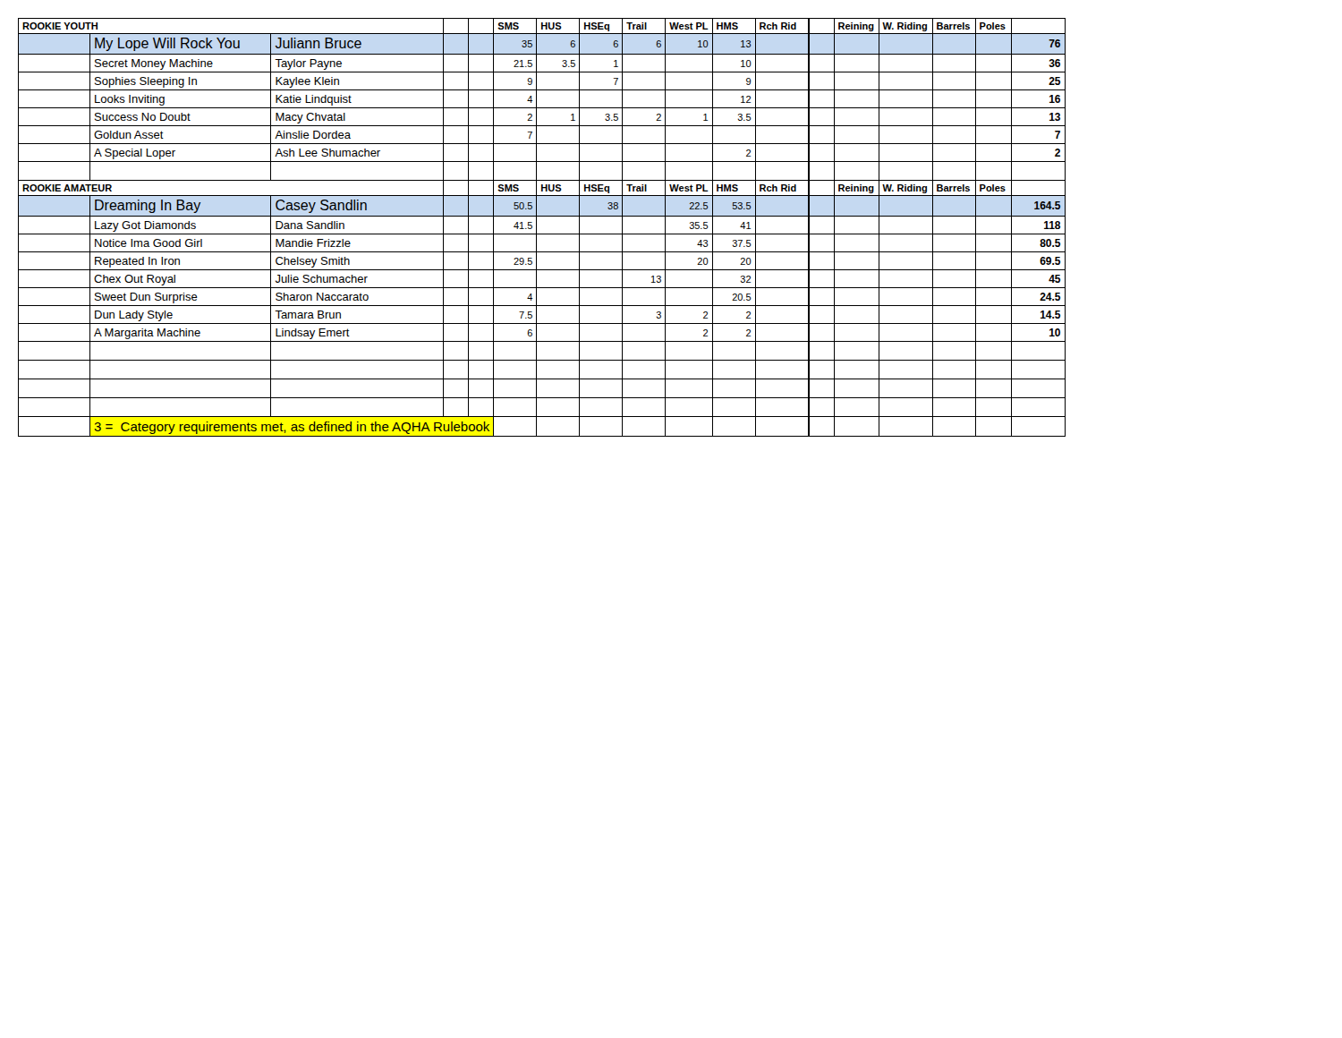| ROOKIE YOUTH | | | SMS | HUS | HSEq | Trail | West PL | HMS | Rch Rid | | Reining | W. Riding | Barrels | Poles | |
| | My Lope Will Rock You | Juliann Bruce | | | 35 | 6 | 6 | 6 | 10 | 13 | | | | | | | 76 |
| | Secret Money Machine | Taylor Payne | | | 21.5 | 3.5 | 1 | | | 10 | | | | | | | 36 |
| | Sophies Sleeping In | Kaylee Klein | | | 9 | | 7 | | | 9 | | | | | | | 25 |
| | Looks Inviting | Katie Lindquist | | | 4 | | | | | 12 | | | | | | | 16 |
| | Success No Doubt | Macy Chvatal | | | 2 | 1 | 3.5 | 2 | 1 | 3.5 | | | | | | | 13 |
| | Goldun Asset | Ainslie Dordea | | | 7 | | | | | | | | | | | | 7 |
| | A Special Loper | Ash Lee Shumacher | | | | | | | | 2 | | | | | | | 2 |
| ROOKIE AMATEUR | | | SMS | HUS | HSEq | Trail | West PL | HMS | Rch Rid | | Reining | W. Riding | Barrels | Poles | |
| | Dreaming In Bay | Casey Sandlin | | | 50.5 | | 38 | | 22.5 | 53.5 | | | | | | | 164.5 |
| | Lazy Got Diamonds | Dana Sandlin | | | 41.5 | | | | 35.5 | 41 | | | | | | | 118 |
| | Notice Ima Good Girl | Mandie Frizzle | | | | | | | 43 | 37.5 | | | | | | | 80.5 |
| | Repeated In Iron | Chelsey Smith | | | 29.5 | | | | 20 | 20 | | | | | | | 69.5 |
| | Chex Out Royal | Julie Schumacher | | | | | | 13 | | 32 | | | | | | | 45 |
| | Sweet Dun Surprise | Sharon Naccarato | | | 4 | | | | | 20.5 | | | | | | | 24.5 |
| | Dun Lady Style | Tamara Brun | | | 7.5 | | | 3 | 2 | 2 | | | | | | | 14.5 |
| | A Margarita Machine | Lindsay Emert | | | 6 | | | | 2 | 2 | | | | | | | 10 |
| | 3 = Category requirements met, as defined in the AQHA Rulebook | | | | | | | | | | | | | |